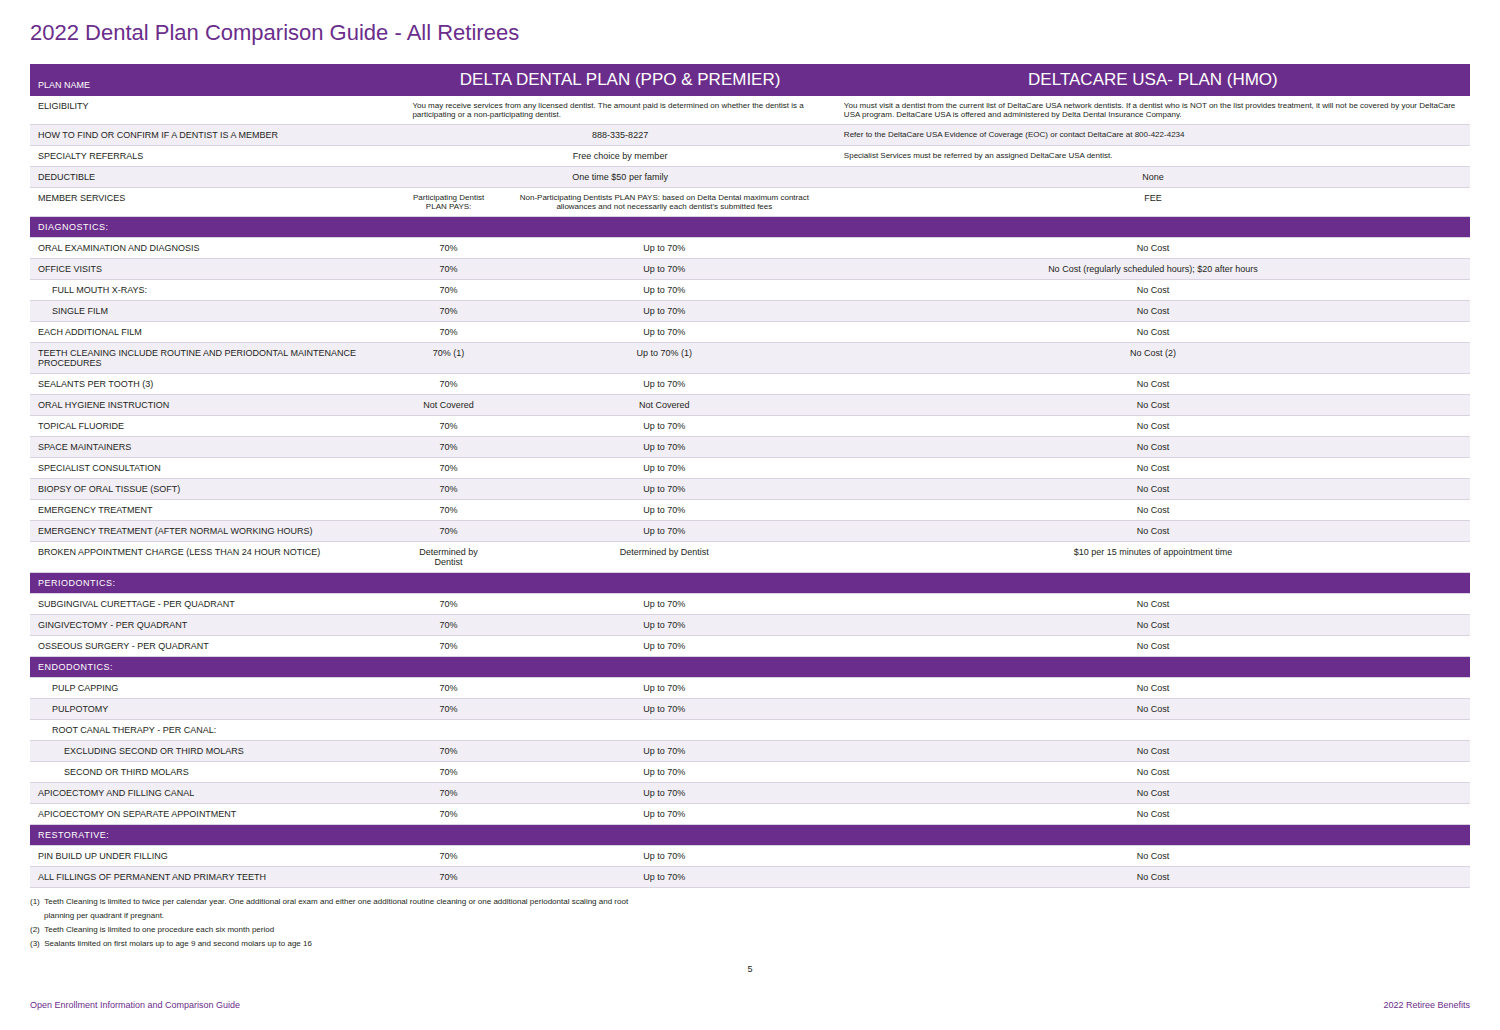2022 Dental Plan Comparison Guide - All Retirees
| PLAN NAME | DELTA DENTAL PLAN (PPO & PREMIER) | DELTACARE USA- PLAN (HMO) |
| --- | --- | --- |
| ELIGIBILITY | You may receive services from any licensed dentist. The amount paid is determined on whether the dentist is a participating or a non-participating dentist. | You must visit a dentist from the current list of DeltaCare USA network dentists. If a dentist who is NOT on the list provides treatment, it will not be covered by your DeltaCare USA program. DeltaCare USA is offered and administered by Delta Dental Insurance Company. |
| HOW TO FIND OR CONFIRM IF A DENTIST IS A MEMBER | 888-335-8227 | Refer to the DeltaCare USA Evidence of Coverage (EOC) or contact DeltaCare at 800-422-4234 |
| SPECIALTY REFERRALS | Free choice by member | Specialist Services must be referred by an assigned DeltaCare USA dentist. |
| DEDUCTIBLE | One time $50 per family | None |
| MEMBER SERVICES | Participating Dentist PLAN PAYS: | Non-Participating Dentists PLAN PAYS: based on Delta Dental maximum contract allowances and not necessarily each dentist's submitted fees | FEE |
| DIAGNOSTICS: |
| ORAL EXAMINATION AND DIAGNOSIS | 70% | Up to 70% | No Cost |
| OFFICE VISITS | 70% | Up to 70% | No Cost (regularly scheduled hours); $20 after hours |
| FULL MOUTH X-RAYS: | 70% | Up to 70% | No Cost |
| SINGLE FILM | 70% | Up to 70% | No Cost |
| EACH ADDITIONAL FILM | 70% | Up to 70% | No Cost |
| TEETH CLEANING INCLUDE ROUTINE AND PERIODONTAL MAINTENANCE PROCEDURES | 70% (1) | Up to 70% (1) | No Cost (2) |
| SEALANTS PER TOOTH (3) | 70% | Up to 70% | No Cost |
| ORAL HYGIENE INSTRUCTION | Not Covered | Not Covered | No Cost |
| TOPICAL FLUORIDE | 70% | Up to 70% | No Cost |
| SPACE MAINTAINERS | 70% | Up to 70% | No Cost |
| SPECIALIST CONSULTATION | 70% | Up to 70% | No Cost |
| BIOPSY OF ORAL TISSUE (SOFT) | 70% | Up to 70% | No Cost |
| EMERGENCY TREATMENT | 70% | Up to 70% | No Cost |
| EMERGENCY TREATMENT (AFTER NORMAL WORKING HOURS) | 70% | Up to 70% | No Cost |
| BROKEN APPOINTMENT CHARGE (LESS THAN 24 HOUR NOTICE) | Determined by Dentist | Determined by Dentist | $10 per 15 minutes of appointment time |
| PERIODONTICS: |
| SUBGINGIVAL CURETTAGE - PER QUADRANT | 70% | Up to 70% | No Cost |
| GINGIVECTOMY - PER QUADRANT | 70% | Up to 70% | No Cost |
| OSSEOUS SURGERY - PER QUADRANT | 70% | Up to 70% | No Cost |
| ENDODONTICS: |
| PULP CAPPING | 70% | Up to 70% | No Cost |
| PULPOTOMY | 70% | Up to 70% | No Cost |
| ROOT CANAL THERAPY - PER CANAL: | | | |
| EXCLUDING SECOND OR THIRD MOLARS | 70% | Up to 70% | No Cost |
| SECOND OR THIRD MOLARS | 70% | Up to 70% | No Cost |
| APICOECTOMY AND FILLING CANAL | 70% | Up to 70% | No Cost |
| APICOECTOMY ON SEPARATE APPOINTMENT | 70% | Up to 70% | No Cost |
| RESTORATIVE: |
| PIN BUILD UP UNDER FILLING | 70% | Up to 70% | No Cost |
| ALL FILLINGS OF PERMANENT AND PRIMARY TEETH | 70% | Up to 70% | No Cost |
(1) Teeth Cleaning is limited to twice per calendar year. One additional oral exam and either one additional routine cleaning or one additional periodontal scaling and root
planning per quadrant if pregnant.
(2) Teeth Cleaning is limited to one procedure each six month period
(3) Sealants limited on first molars up to age 9 and second molars up to age 16
5
Open Enrollment Information and Comparison Guide 2022 Retiree Benefits